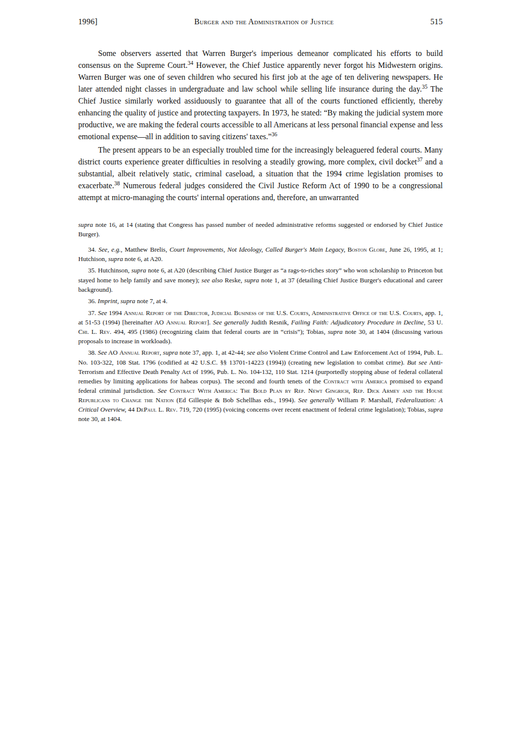1996] Burger and the Administration of Justice 515
Some observers asserted that Warren Burger's imperious demeanor complicated his efforts to build consensus on the Supreme Court.34 However, the Chief Justice apparently never forgot his Midwestern origins. Warren Burger was one of seven children who secured his first job at the age of ten delivering newspapers. He later attended night classes in undergraduate and law school while selling life insurance during the day.35 The Chief Justice similarly worked assiduously to guarantee that all of the courts functioned efficiently, thereby enhancing the quality of justice and protecting taxpayers. In 1973, he stated: “By making the judicial system more productive, we are making the federal courts accessible to all Americans at less personal financial expense and less emotional expense—all in addition to saving citizens' taxes.”36
The present appears to be an especially troubled time for the increasingly beleaguered federal courts. Many district courts experience greater difficulties in resolving a steadily growing, more complex, civil docket37 and a substantial, albeit relatively static, criminal caseload, a situation that the 1994 crime legislation promises to exacerbate.38 Numerous federal judges considered the Civil Justice Reform Act of 1990 to be a congressional attempt at micro-managing the courts' internal operations and, therefore, an unwarranted
supra note 16, at 14 (stating that Congress has passed number of needed administrative reforms suggested or endorsed by Chief Justice Burger).
34. See, e.g., Matthew Brelis, Court Improvements, Not Ideology, Called Burger's Main Legacy, Boston Globe, June 26, 1995, at 1; Hutchison, supra note 6, at A20.
35. Hutchinson, supra note 6, at A20 (describing Chief Justice Burger as “a rags-to-riches story” who won scholarship to Princeton but stayed home to help family and save money); see also Reske, supra note 1, at 37 (detailing Chief Justice Burger's educational and career background).
36. Imprint, supra note 7, at 4.
37. See 1994 Annual Report of the Director, Judicial Business of the U.S. Courts, Administrative Office of the U.S. Courts, app. 1, at 51-53 (1994) [hereinafter AO Annual Report]. See generally Judith Resnik, Failing Faith: Adjudicatory Procedure in Decline, 53 U. Chi. L. Rev. 494, 495 (1986) (recognizing claim that federal courts are in “crisis”); Tobias, supra note 30, at 1404 (discussing various proposals to increase in workloads).
38. See AO Annual Report, supra note 37, app. 1, at 42-44; see also Violent Crime Control and Law Enforcement Act of 1994, Pub. L. No. 103-322, 108 Stat. 1796 (codified at 42 U.S.C. §§ 13701-14223 (1994)) (creating new legislation to combat crime). But see Anti-Terrorism and Effective Death Penalty Act of 1996, Pub. L. No. 104-132, 110 Stat. 1214 (purportedly stopping abuse of federal collateral remedies by limiting applications for habeas corpus). The second and fourth tenets of the Contract with America promised to expand federal criminal jurisdiction. See Contract With America: The Bold Plan by Rep. Newt Gingrich, Rep. Dick Armey and the House Republicans to Change the Nation (Ed Gillespie & Bob Schellhas eds., 1994). See generally William P. Marshall, Federalization: A Critical Overview, 44 DePaul L. Rev. 719, 720 (1995) (voicing concerns over recent enactment of federal crime legislation); Tobias, supra note 30, at 1404.